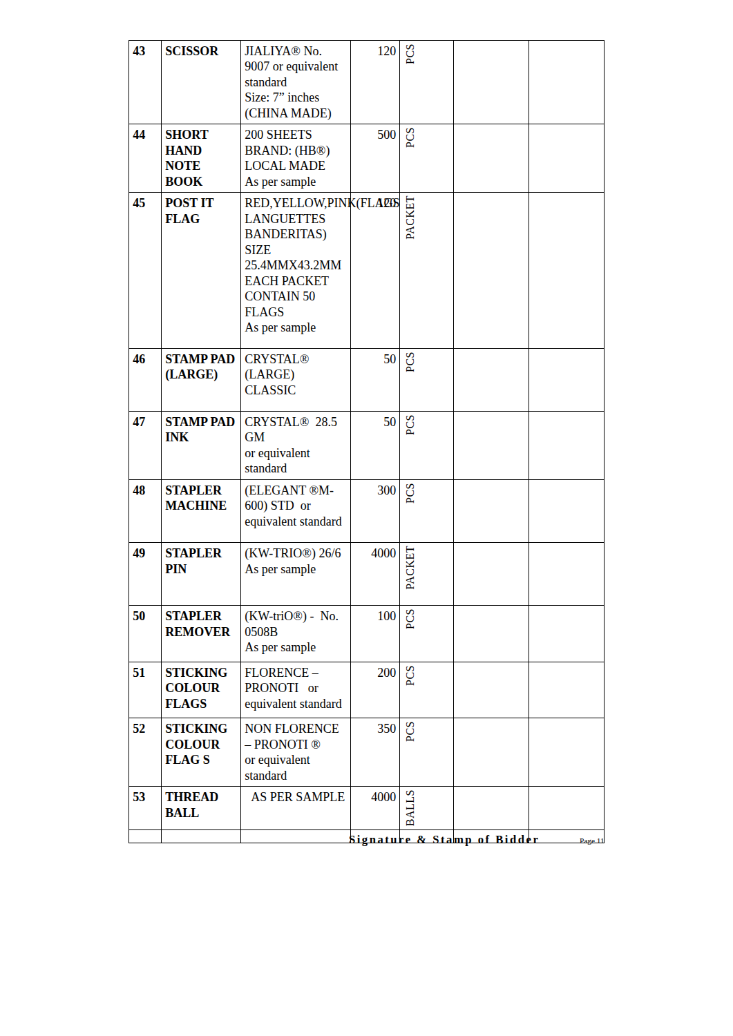| 43 | SCISSOR | JIALIYA® No. 9007 or equivalent standard Size: 7” inches (CHINA MADE) | 120 | PCS | | |
| 44 | SHORT HAND NOTE BOOK | 200 SHEETS BRAND: (HB®) LOCAL MADE As per sample | 500 | PCS | | |
| 45 | POST IT FLAG | RED,YELLOW,PINK(FLAGS LANGUETTES BANDERITAS) SIZE 25.4MMX43.2MM EACH PACKET CONTAIN 50 FLAGS As per sample | 120 | PACKET | | |
| 46 | STAMP PAD (LARGE) | CRYSTAL® (LARGE) CLASSIC | 50 | PCS | | |
| 47 | STAMP PAD INK | CRYSTAL® 28.5 GM or equivalent standard | 50 | PCS | | |
| 48 | STAPLER MACHINE | (ELEGANT ®M-600) STD or equivalent standard | 300 | PCS | | |
| 49 | STAPLER PIN | (KW-TRIO®) 26/6 As per sample | 4000 | PACKET | | |
| 50 | STAPLER REMOVER | (KW-triO®) - No. 0508B As per sample | 100 | PCS | | |
| 51 | STICKING COLOUR FLAGS | FLORENCE – PRONOTI or equivalent standard | 200 | PCS | | |
| 52 | STICKING COLOUR FLAG S | NON FLORENCE – PRONOTI ® or equivalent standard | 350 | PCS | | |
| 53 | THREAD BALL | AS PER SAMPLE | 4000 | BALLS | | |
Signature & Stamp of Bidder
Page 11